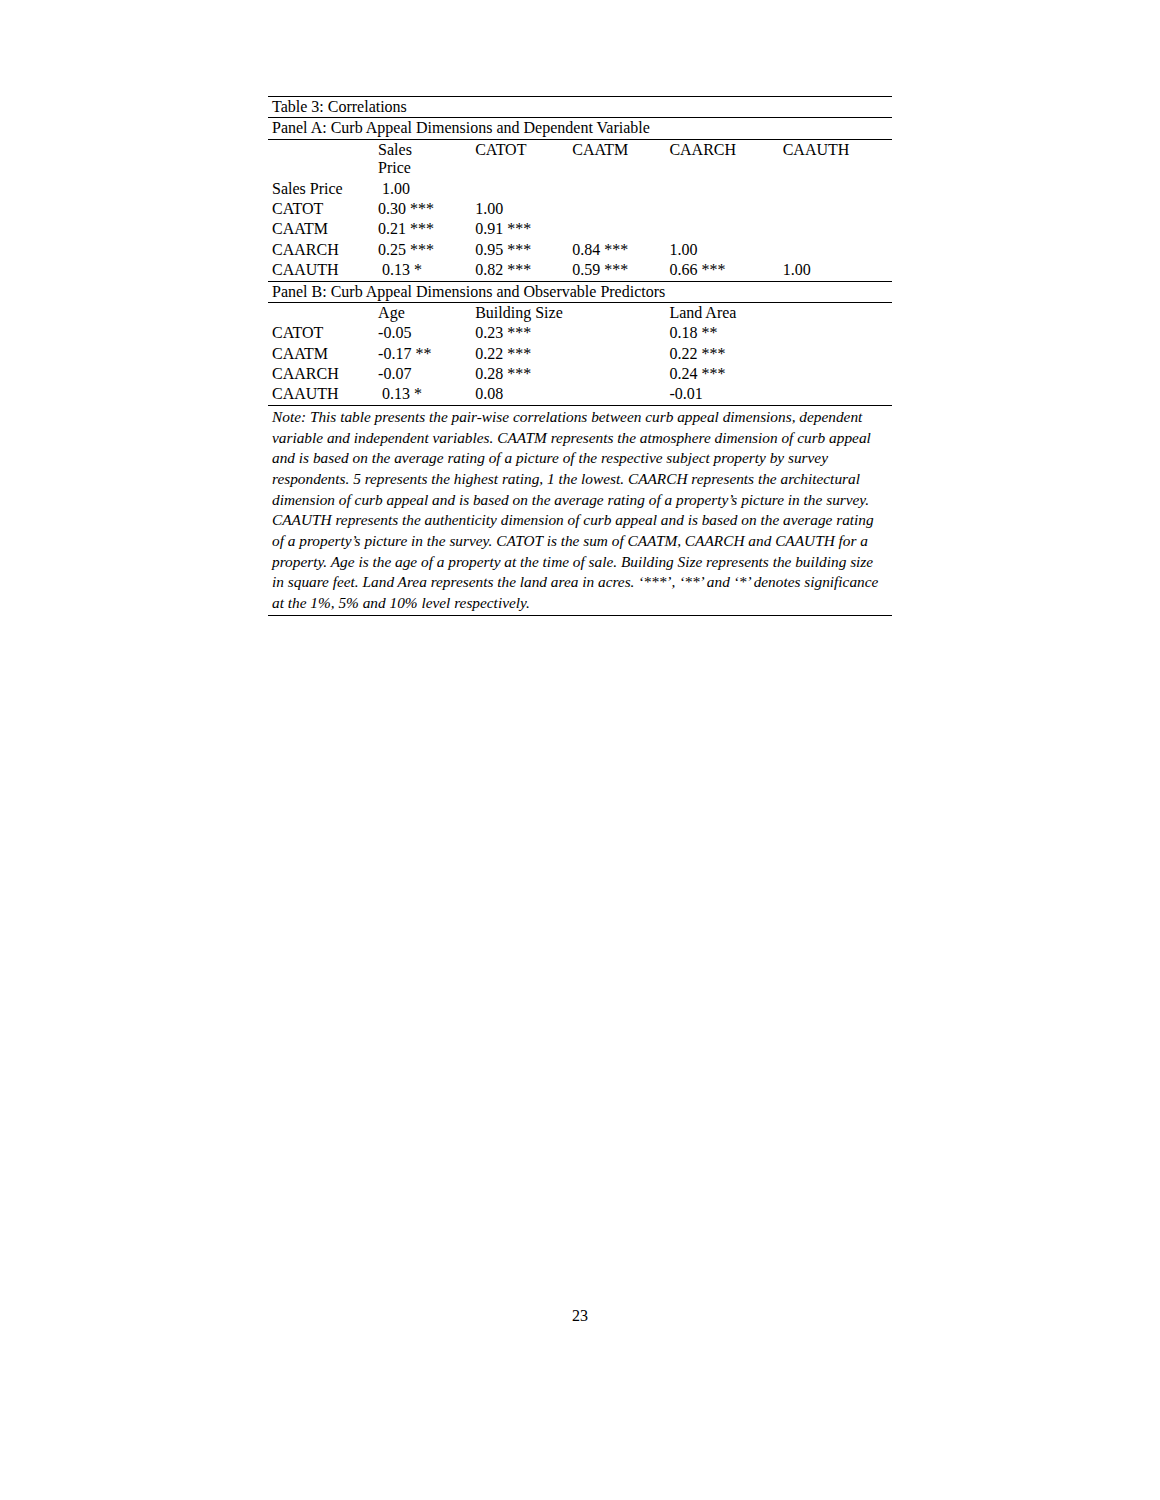| Table 3: Correlations |
| Panel A: Curb Appeal Dimensions and Dependent Variable |
| | Sales Price | CATOT | CAATM | CAARCH | CAAUTH |
| Sales Price | 1.00 | | | | |
| CATOT | 0.30 *** | 1.00 | | | |
| CAATM | 0.21 *** | 0.91 *** | | | |
| CAARCH | 0.25 *** | 0.95 *** | 0.84 *** | 1.00 | |
| CAAUTH | 0.13 * | 0.82 *** | 0.59 *** | 0.66 *** | 1.00 |
| Panel B: Curb Appeal Dimensions and Observable Predictors |
| | Age | Building Size | Land Area |
| CATOT | -0.05 | 0.23 *** | 0.18 ** |
| CAATM | -0.17 ** | 0.22 *** | 0.22 *** |
| CAARCH | -0.07 | 0.28 *** | 0.24 *** |
| CAAUTH | 0.13 * | 0.08 | -0.01 |
| Note: This table presents the pair-wise correlations between curb appeal dimensions, dependent variable and independent variables. CAATM represents the atmosphere dimension of curb appeal and is based on the average rating of a picture of the respective subject property by survey respondents. 5 represents the highest rating, 1 the lowest. CAARCH represents the architectural dimension of curb appeal and is based on the average rating of a property’s picture in the survey. CAAUTH represents the authenticity dimension of curb appeal and is based on the average rating of a property’s picture in the survey. CATOT is the sum of CAATM, CAARCH and CAAUTH for a property. Age is the age of a property at the time of sale. Building Size represents the building size in square feet. Land Area represents the land area in acres. ‘***’, ‘**’ and ‘*’ denotes significance at the 1%, 5% and 10% level respectively. |
23